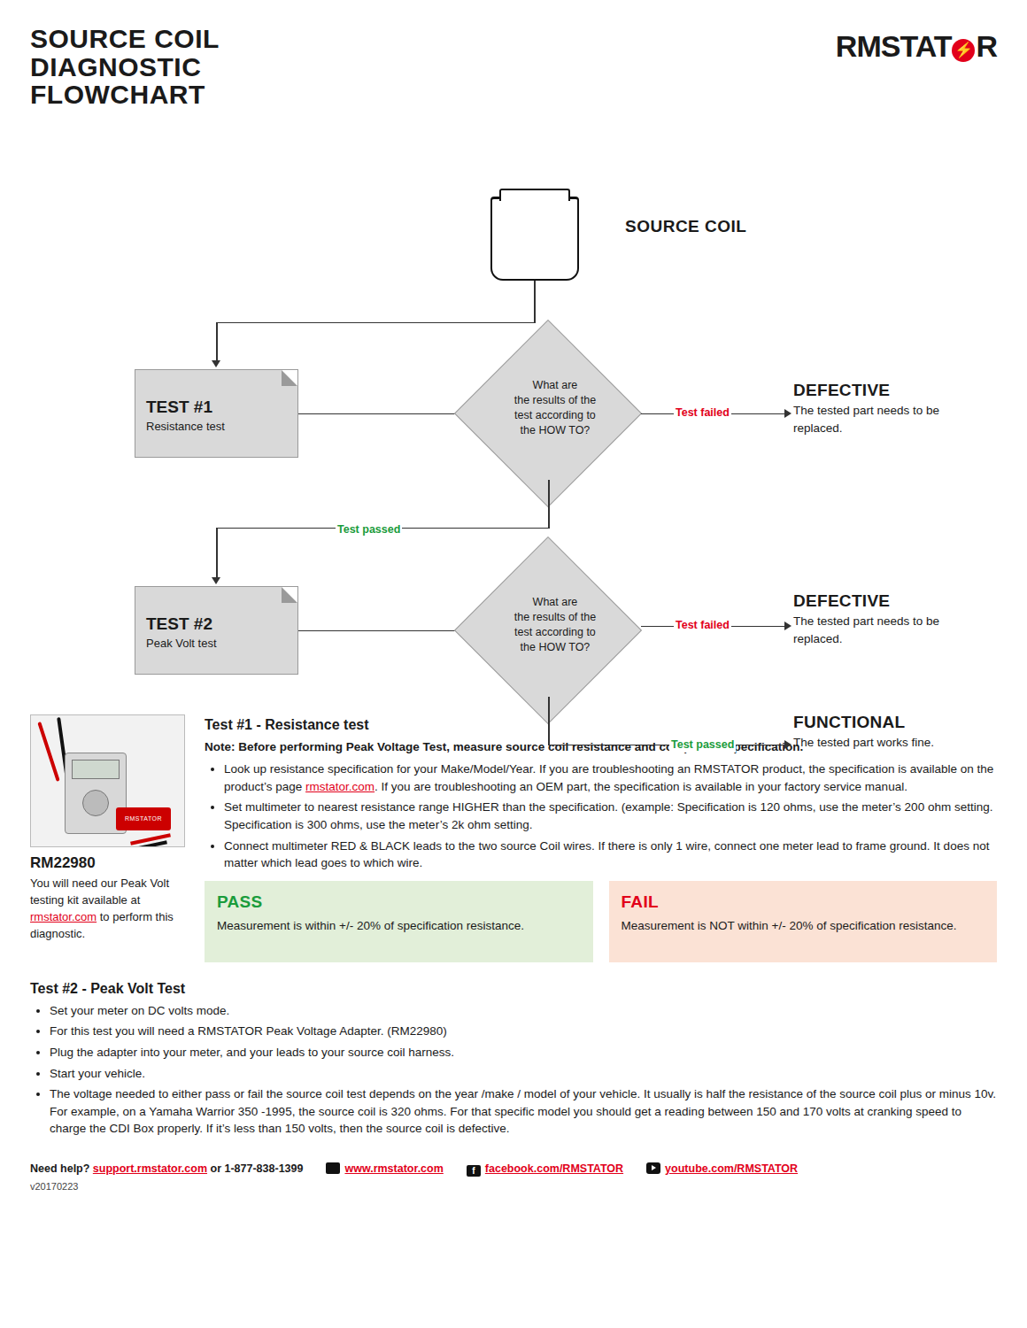Source Coil
Diagnostic
Flowchart
RMSTAT⚡R
SOURCE COIL
TEST #1
Resistance test
What are
the results of the
test according to
the HOW TO?
Test failed
Test passed
TEST #2
Peak Volt test
What are
the results of the
test according to
the HOW TO?
Test failed
Test passed
DEFECTIVEThe tested part needs to be replaced.
DEFECTIVEThe tested part needs to be replaced.
FUNCTIONALThe tested part works fine.
RMSTATOR
RM22980
You will need our Peak Volt testing kit available at rmstator.com to perform this diagnostic.
Test #1 - Resistance test
Note: Before performing Peak Voltage Test, measure source coil resistance and compare to specification.
Look up resistance specification for your Make/Model/Year. If you are troubleshooting an RMSTATOR product, the specification is available on the product’s page rmstator.com. If you are troubleshooting an OEM part, the specification is available in your factory service manual.
Set multimeter to nearest resistance range HIGHER than the specification. (example: Specification is 120 ohms, use the meter’s 200 ohm setting. Specification is 300 ohms, use the meter’s 2k ohm setting.
Connect multimeter RED & BLACK leads to the two source Coil wires. If there is only 1 wire, connect one meter lead to frame ground. It does not matter which lead goes to which wire.
PASS
Measurement is within +/- 20% of specification resistance.
FAIL
Measurement is NOT within +/- 20% of specification resistance.
Test #2 - Peak Volt Test
Set your meter on DC volts mode.
For this test you will need a RMSTATOR Peak Voltage Adapter. (RM22980)
Plug the adapter into your meter, and your leads to your source coil harness.
Start your vehicle.
The voltage needed to either pass or fail the source coil test depends on the year /make / model of your vehicle. It usually is half the resistance of the source coil plus or minus 10v. For example, on a Yamaha Warrior 350 -1995, the source coil is 320 ohms. For that specific model you should get a reading between 150 and 170 volts at cranking speed to charge the CDI Box properly. If it’s less than 150 volts, then the source coil is defective.
Need help? support.rmstator.com or 1-877-838-1399
www.rmstator.com
ffacebook.com/RMSTATOR
youtube.com/RMSTATOR
v20170223